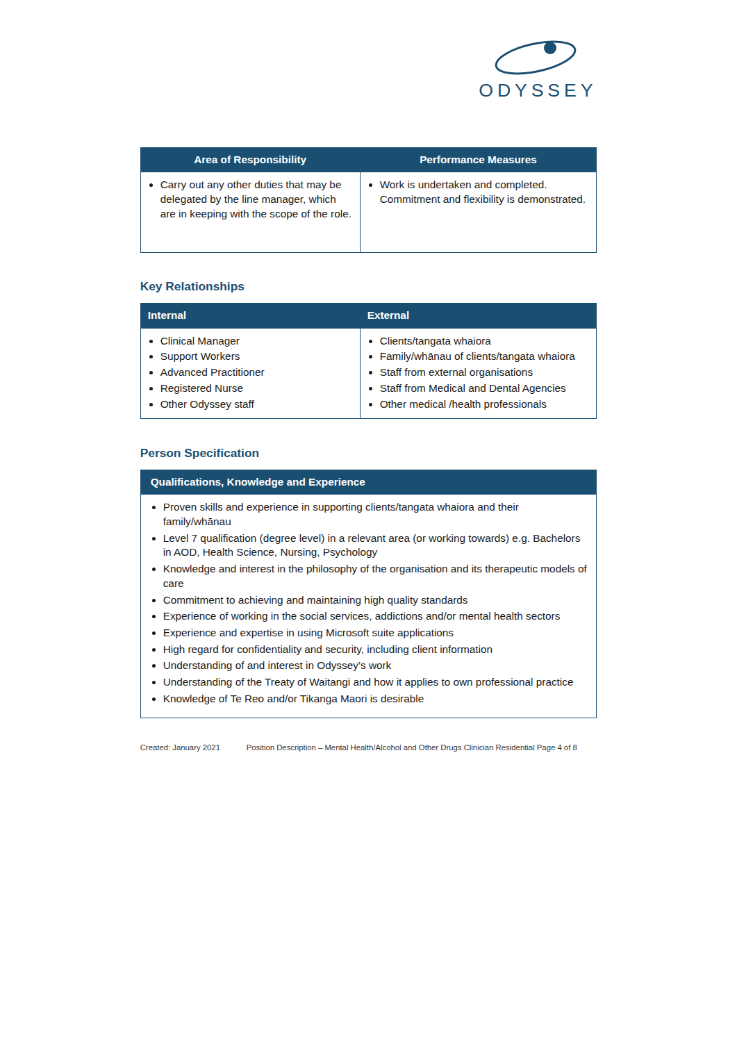ODYSSEY
| Area of Responsibility | Performance Measures |
| --- | --- |
| Carry out any other duties that may be delegated by the line manager, which are in keeping with the scope of the role. | Work is undertaken and completed. Commitment and flexibility is demonstrated. |
Key Relationships
| Internal | External |
| --- | --- |
| Clinical Manager Support Workers Advanced Practitioner Registered Nurse Other Odyssey staff | Clients/tangata whaiora Family/whānau of clients/tangata whaiora Staff from external organisations Staff from Medical and Dental Agencies Other medical /health professionals |
Person Specification
| Qualifications, Knowledge and Experience |
| --- |
| Proven skills and experience in supporting clients/tangata whaiora and their family/whānau Level 7 qualification (degree level) in a relevant area (or working towards) e.g. Bachelors in AOD, Health Science, Nursing, Psychology Knowledge and interest in the philosophy of the organisation and its therapeutic models of care Commitment to achieving and maintaining high quality standards Experience of working in the social services, addictions and/or mental health sectors Experience and expertise in using Microsoft suite applications High regard for confidentiality and security, including client information Understanding of and interest in Odyssey’s work Understanding of the Treaty of Waitangi and how it applies to own professional practice Knowledge of Te Reo and/or Tikanga Maori is desirable |
Created: January 2021 Position Description – Mental Health/Alcohol and Other Drugs Clinician Residential Page 4 of 8